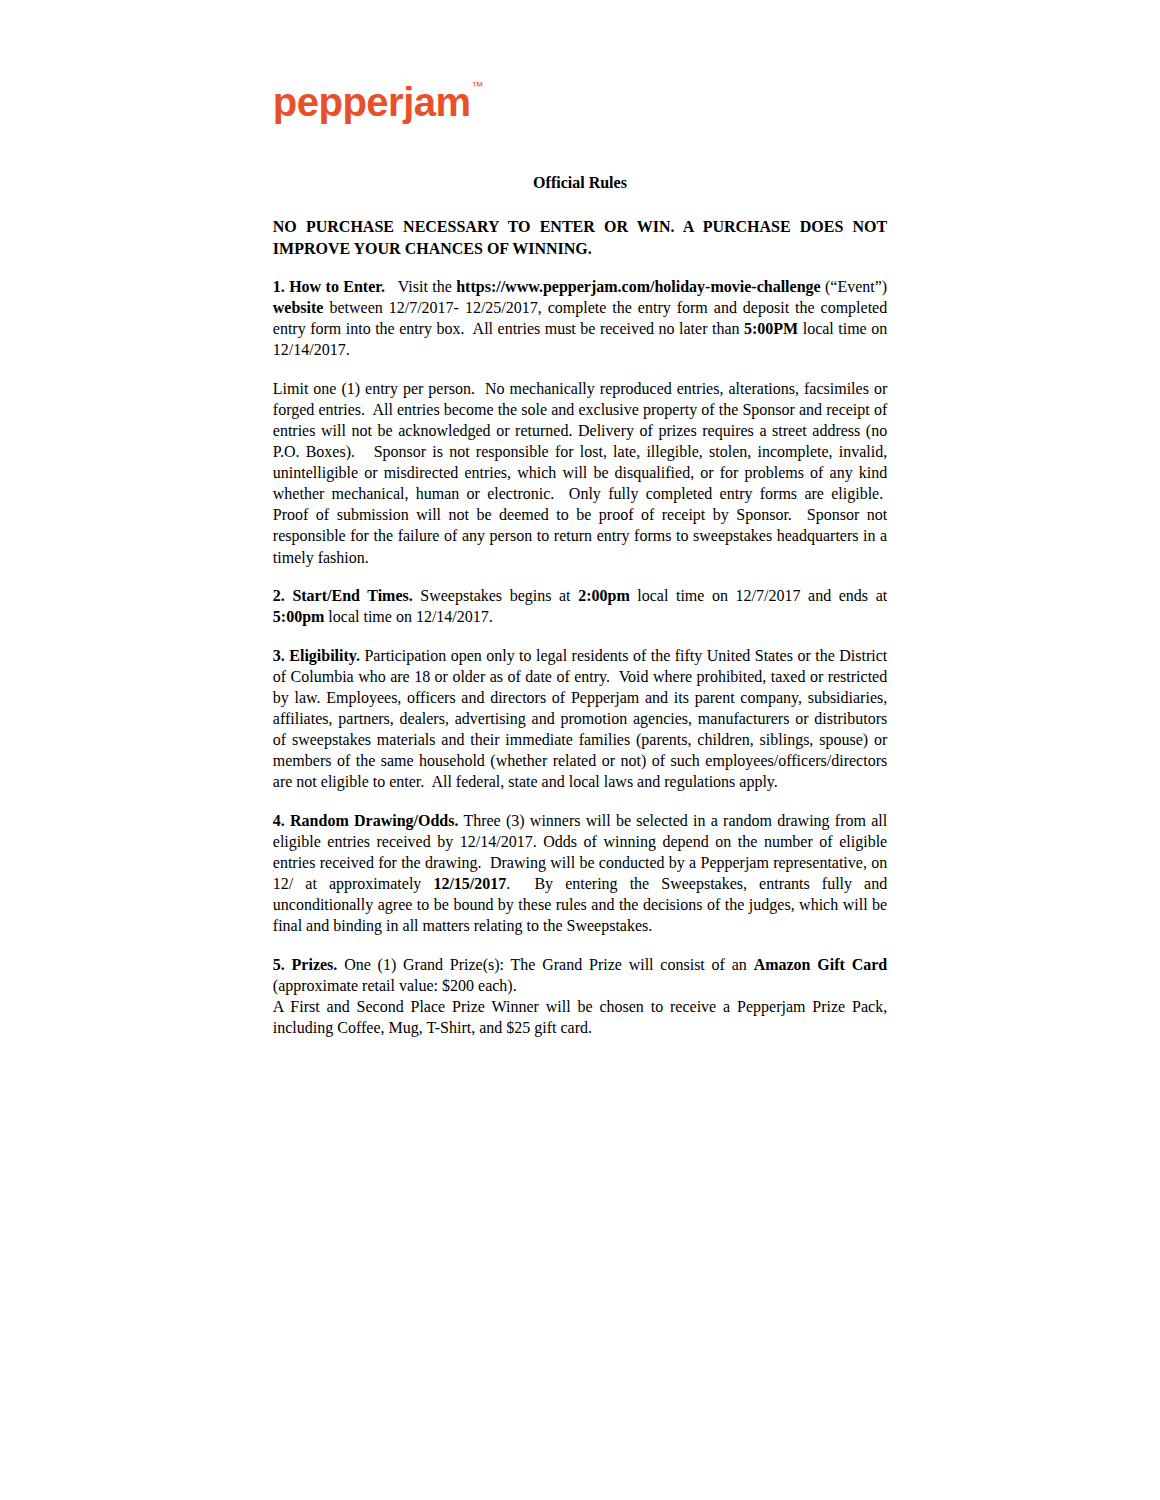pepperjam™
Official Rules
NO PURCHASE NECESSARY TO ENTER OR WIN. A PURCHASE DOES NOT IMPROVE YOUR CHANCES OF WINNING.
1. How to Enter. Visit the https://www.pepperjam.com/holiday-movie-challenge (“Event”) website between 12/7/2017- 12/25/2017, complete the entry form and deposit the completed entry form into the entry box. All entries must be received no later than 5:00PM local time on 12/14/2017.
Limit one (1) entry per person. No mechanically reproduced entries, alterations, facsimiles or forged entries. All entries become the sole and exclusive property of the Sponsor and receipt of entries will not be acknowledged or returned. Delivery of prizes requires a street address (no P.O. Boxes). Sponsor is not responsible for lost, late, illegible, stolen, incomplete, invalid, unintelligible or misdirected entries, which will be disqualified, or for problems of any kind whether mechanical, human or electronic. Only fully completed entry forms are eligible. Proof of submission will not be deemed to be proof of receipt by Sponsor. Sponsor not responsible for the failure of any person to return entry forms to sweepstakes headquarters in a timely fashion.
2. Start/End Times. Sweepstakes begins at 2:00pm local time on 12/7/2017 and ends at 5:00pm local time on 12/14/2017.
3. Eligibility. Participation open only to legal residents of the fifty United States or the District of Columbia who are 18 or older as of date of entry. Void where prohibited, taxed or restricted by law. Employees, officers and directors of Pepperjam and its parent company, subsidiaries, affiliates, partners, dealers, advertising and promotion agencies, manufacturers or distributors of sweepstakes materials and their immediate families (parents, children, siblings, spouse) or members of the same household (whether related or not) of such employees/officers/directors are not eligible to enter. All federal, state and local laws and regulations apply.
4. Random Drawing/Odds. Three (3) winners will be selected in a random drawing from all eligible entries received by 12/14/2017. Odds of winning depend on the number of eligible entries received for the drawing. Drawing will be conducted by a Pepperjam representative, on 12/ at approximately 12/15/2017. By entering the Sweepstakes, entrants fully and unconditionally agree to be bound by these rules and the decisions of the judges, which will be final and binding in all matters relating to the Sweepstakes.
5. Prizes. One (1) Grand Prize(s): The Grand Prize will consist of an Amazon Gift Card (approximate retail value: $200 each).
A First and Second Place Prize Winner will be chosen to receive a Pepperjam Prize Pack, including Coffee, Mug, T-Shirt, and $25 gift card.